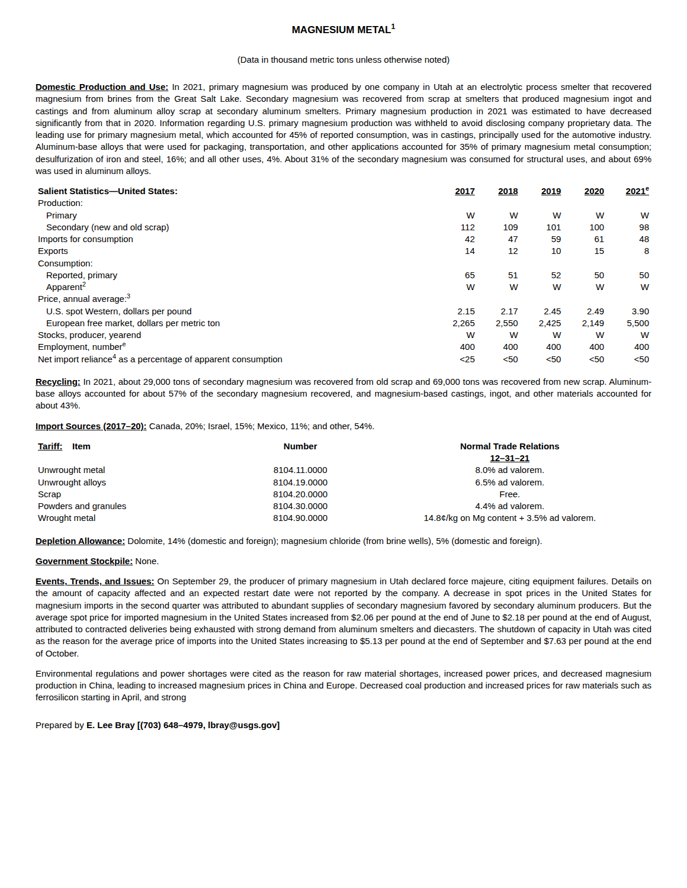MAGNESIUM METAL1
(Data in thousand metric tons unless otherwise noted)
Domestic Production and Use: In 2021, primary magnesium was produced by one company in Utah at an electrolytic process smelter that recovered magnesium from brines from the Great Salt Lake. Secondary magnesium was recovered from scrap at smelters that produced magnesium ingot and castings and from aluminum alloy scrap at secondary aluminum smelters. Primary magnesium production in 2021 was estimated to have decreased significantly from that in 2020. Information regarding U.S. primary magnesium production was withheld to avoid disclosing company proprietary data. The leading use for primary magnesium metal, which accounted for 45% of reported consumption, was in castings, principally used for the automotive industry. Aluminum-base alloys that were used for packaging, transportation, and other applications accounted for 35% of primary magnesium metal consumption; desulfurization of iron and steel, 16%; and all other uses, 4%. About 31% of the secondary magnesium was consumed for structural uses, and about 69% was used in aluminum alloys.
| Salient Statistics—United States: | 2017 | 2018 | 2019 | 2020 | 2021 e |
| --- | --- | --- | --- | --- | --- |
| Production: | | | | | |
| Primary | W | W | W | W | W |
| Secondary (new and old scrap) | 112 | 109 | 101 | 100 | 98 |
| Imports for consumption | 42 | 47 | 59 | 61 | 48 |
| Exports | 14 | 12 | 10 | 15 | 8 |
| Consumption: | | | | | |
| Reported, primary | 65 | 51 | 52 | 50 | 50 |
| Apparent 2 | W | W | W | W | W |
| Price, annual average: 3 | | | | | |
| U.S. spot Western, dollars per pound | 2.15 | 2.17 | 2.45 | 2.49 | 3.90 |
| European free market, dollars per metric ton | 2,265 | 2,550 | 2,425 | 2,149 | 5,500 |
| Stocks, producer, yearend | W | W | W | W | W |
| Employment, number e | 400 | 400 | 400 | 400 | 400 |
| Net import reliance 4 as a percentage of apparent consumption | <25 | <50 | <50 | <50 | <50 |
Recycling: In 2021, about 29,000 tons of secondary magnesium was recovered from old scrap and 69,000 tons was recovered from new scrap. Aluminum-base alloys accounted for about 57% of the secondary magnesium recovered, and magnesium-based castings, ingot, and other materials accounted for about 43%.
Import Sources (2017–20): Canada, 20%; Israel, 15%; Mexico, 11%; and other, 54%.
| Tariff: Item | Number | Normal Trade Relations |
| --- | --- | --- |
| | | 12–31–21 |
| Unwrought metal | 8104.11.0000 | 8.0% ad valorem. |
| Unwrought alloys | 8104.19.0000 | 6.5% ad valorem. |
| Scrap | 8104.20.0000 | Free. |
| Powders and granules | 8104.30.0000 | 4.4% ad valorem. |
| Wrought metal | 8104.90.0000 | 14.8¢/kg on Mg content + 3.5% ad valorem. |
Depletion Allowance: Dolomite, 14% (domestic and foreign); magnesium chloride (from brine wells), 5% (domestic and foreign).
Government Stockpile: None.
Events, Trends, and Issues: On September 29, the producer of primary magnesium in Utah declared force majeure, citing equipment failures. Details on the amount of capacity affected and an expected restart date were not reported by the company. A decrease in spot prices in the United States for magnesium imports in the second quarter was attributed to abundant supplies of secondary magnesium favored by secondary aluminum producers. But the average spot price for imported magnesium in the United States increased from $2.06 per pound at the end of June to $2.18 per pound at the end of August, attributed to contracted deliveries being exhausted with strong demand from aluminum smelters and diecasters. The shutdown of capacity in Utah was cited as the reason for the average price of imports into the United States increasing to $5.13 per pound at the end of September and $7.63 per pound at the end of October.
Environmental regulations and power shortages were cited as the reason for raw material shortages, increased power prices, and decreased magnesium production in China, leading to increased magnesium prices in China and Europe. Decreased coal production and increased prices for raw materials such as ferrosilicon starting in April, and strong
Prepared by E. Lee Bray [(703) 648–4979, lbray@usgs.gov]